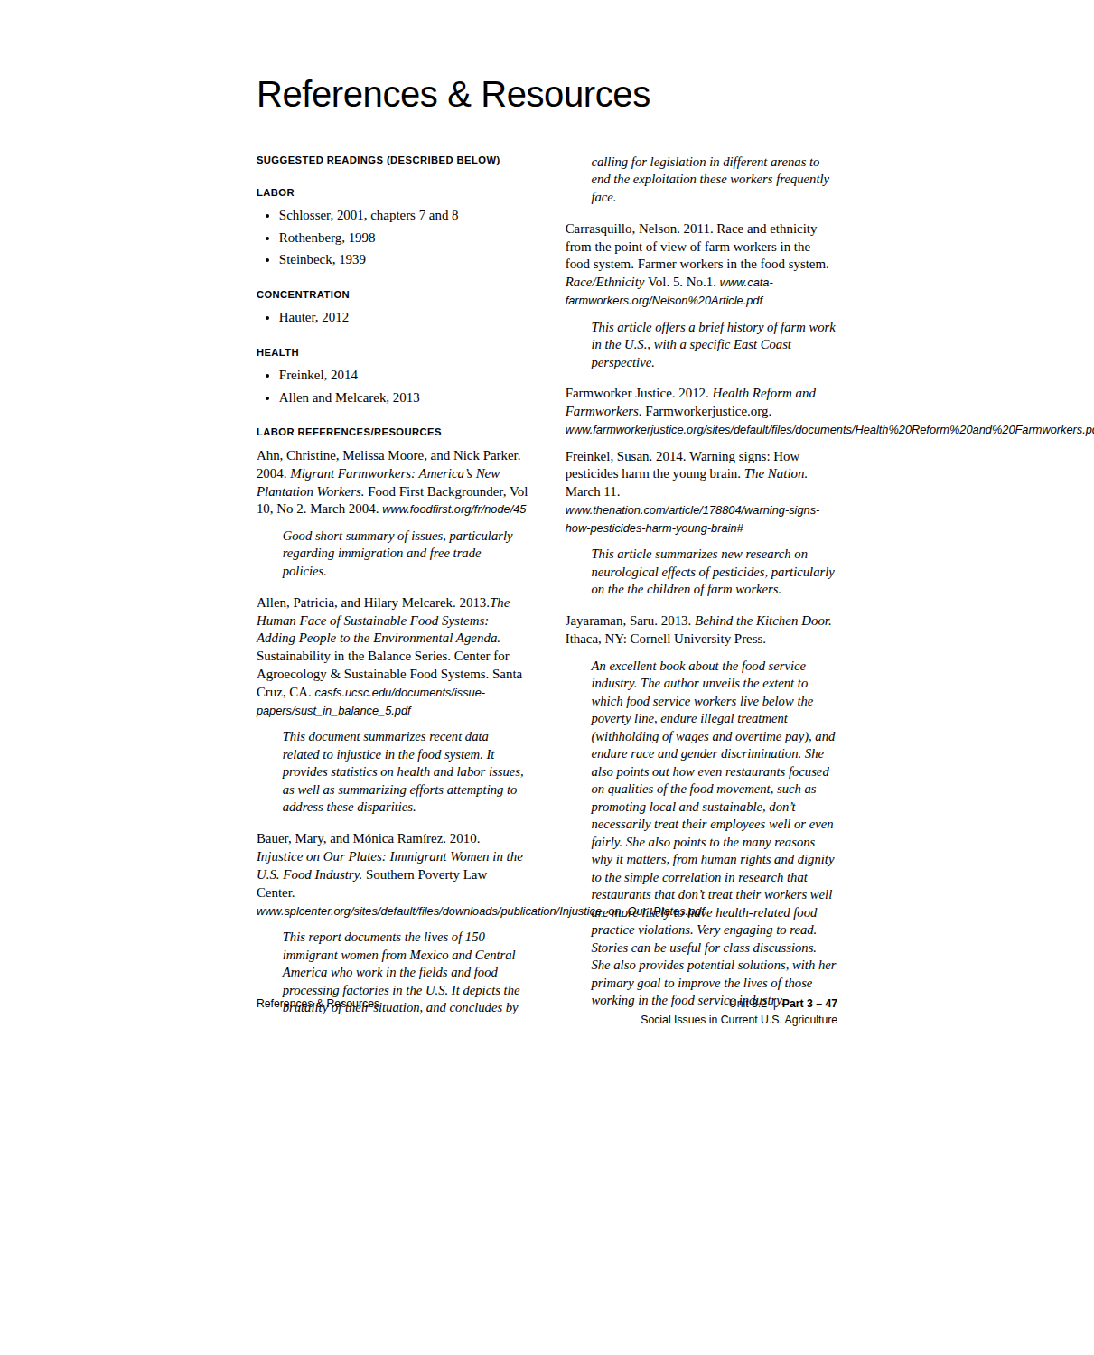References & Resources
Suggested Readings (described below)
Labor
Schlosser, 2001, chapters 7 and 8
Rothenberg, 1998
Steinbeck, 1939
Concentration
Hauter, 2012
Health
Freinkel, 2014
Allen and Melcarek, 2013
Labor References/Resources
Ahn, Christine, Melissa Moore, and Nick Parker. 2004. Migrant Farmworkers: America’s New Plantation Workers. Food First Backgrounder, Vol 10, No 2. March 2004. www.foodfirst.org/fr/node/45
Good short summary of issues, particularly regarding immigration and free trade policies.
Allen, Patricia, and Hilary Melcarek. 2013.The Human Face of Sustainable Food Systems: Adding People to the Environmental Agenda. Sustainability in the Balance Series. Center for Agroecology & Sustainable Food Systems. Santa Cruz, CA. casfs.ucsc.edu/documents/issue-papers/sust_in_balance_5.pdf
This document summarizes recent data related to injustice in the food system. It provides statistics on health and labor issues, as well as summarizing efforts attempting to address these disparities.
Bauer, Mary, and Mónica Ramírez. 2010. Injustice on Our Plates: Immigrant Women in the U.S. Food Industry. Southern Poverty Law Center. www.splcenter.org/sites/default/files/downloads/publication/Injustice_on_Our_Plates.pdf
This report documents the lives of 150 immigrant women from Mexico and Central America who work in the fields and food processing factories in the U.S. It depicts the brutality of their situation, and concludes by calling for legislation in different arenas to end the exploitation these workers frequently face.
Carrasquillo, Nelson. 2011. Race and ethnicity from the point of view of farm workers in the food system. Farmer workers in the food system. Race/Ethnicity Vol. 5. No.1. www.cata-farmworkers.org/Nelson%20Article.pdf
This article offers a brief history of farm work in the U.S., with a specific East Coast perspective.
Farmworker Justice. 2012. Health Reform and Farmworkers. Farmworkerjustice.org. www.farmworkerjustice.org/sites/default/files/documents/Health%20Reform%20and%20Farmworkers.pdf
Freinkel, Susan. 2014. Warning signs: How pesticides harm the young brain. The Nation. March 11. www.thenation.com/article/178804/warning-signs-how-pesticides-harm-young-brain#
This article summarizes new research on neurological effects of pesticides, particularly on the the children of farm workers.
Jayaraman, Saru. 2013. Behind the Kitchen Door. Ithaca, NY: Cornell University Press.
An excellent book about the food service industry. The author unveils the extent to which food service workers live below the poverty line, endure illegal treatment (withholding of wages and overtime pay), and endure race and gender discrimination. She also points out how even restaurants focused on qualities of the food movement, such as promoting local and sustainable, don’t necessarily treat their employees well or even fairly. She also points to the many reasons why it matters, from human rights and dignity to the simple correlation in research that restaurants that don’t treat their workers well are more likely to have health-related food practice violations. Very engaging to read. Stories can be useful for class discussions. She also provides potential solutions, with her primary goal to improve the lives of those working in the food service industry.
References & Resources
Unit 3.2 | Part 3 – 47
Social Issues in Current U.S. Agriculture